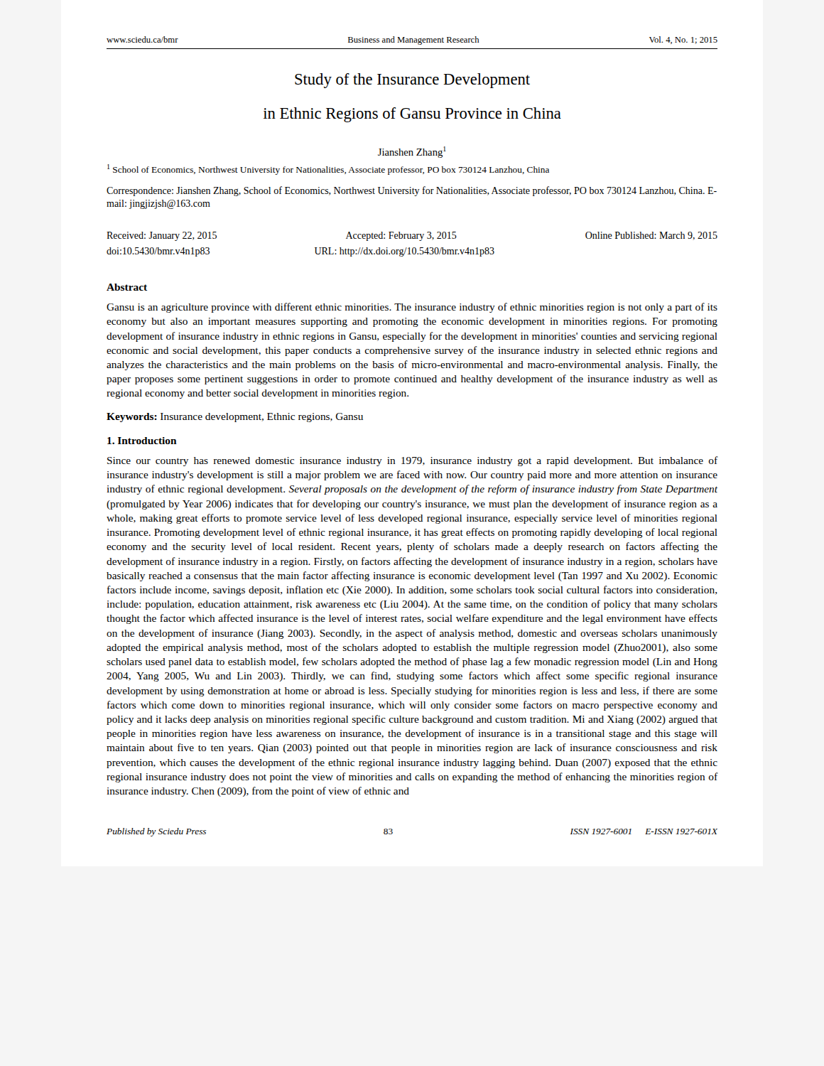www.sciedu.ca/bmr Business and Management Research Vol. 4, No. 1; 2015
Study of the Insurance Developmentin Ethnic Regions of Gansu Province in China
Jianshen Zhang1
1 School of Economics, Northwest University for Nationalities, Associate professor, PO box 730124 Lanzhou, China
Correspondence: Jianshen Zhang, School of Economics, Northwest University for Nationalities, Associate professor, PO box 730124 Lanzhou, China. E-mail: jingjizjsh@163.com
Received: January 22, 2015 Accepted: February 3, 2015 Online Published: March 9, 2015
doi:10.5430/bmr.v4n1p83 URL: http://dx.doi.org/10.5430/bmr.v4n1p83
Abstract
Gansu is an agriculture province with different ethnic minorities. The insurance industry of ethnic minorities region is not only a part of its economy but also an important measures supporting and promoting the economic development in minorities regions. For promoting development of insurance industry in ethnic regions in Gansu, especially for the development in minorities' counties and servicing regional economic and social development, this paper conducts a comprehensive survey of the insurance industry in selected ethnic regions and analyzes the characteristics and the main problems on the basis of micro-environmental and macro-environmental analysis. Finally, the paper proposes some pertinent suggestions in order to promote continued and healthy development of the insurance industry as well as regional economy and better social development in minorities region.
Keywords: Insurance development, Ethnic regions, Gansu
1. Introduction
Since our country has renewed domestic insurance industry in 1979, insurance industry got a rapid development. But imbalance of insurance industry's development is still a major problem we are faced with now. Our country paid more and more attention on insurance industry of ethnic regional development. Several proposals on the development of the reform of insurance industry from State Department (promulgated by Year 2006) indicates that for developing our country's insurance, we must plan the development of insurance region as a whole, making great efforts to promote service level of less developed regional insurance, especially service level of minorities regional insurance. Promoting development level of ethnic regional insurance, it has great effects on promoting rapidly developing of local regional economy and the security level of local resident. Recent years, plenty of scholars made a deeply research on factors affecting the development of insurance industry in a region. Firstly, on factors affecting the development of insurance industry in a region, scholars have basically reached a consensus that the main factor affecting insurance is economic development level (Tan 1997 and Xu 2002). Economic factors include income, savings deposit, inflation etc (Xie 2000). In addition, some scholars took social cultural factors into consideration, include: population, education attainment, risk awareness etc (Liu 2004). At the same time, on the condition of policy that many scholars thought the factor which affected insurance is the level of interest rates, social welfare expenditure and the legal environment have effects on the development of insurance (Jiang 2003). Secondly, in the aspect of analysis method, domestic and overseas scholars unanimously adopted the empirical analysis method, most of the scholars adopted to establish the multiple regression model (Zhuo2001), also some scholars used panel data to establish model, few scholars adopted the method of phase lag a few monadic regression model (Lin and Hong 2004, Yang 2005, Wu and Lin 2003). Thirdly, we can find, studying some factors which affect some specific regional insurance development by using demonstration at home or abroad is less. Specially studying for minorities region is less and less, if there are some factors which come down to minorities regional insurance, which will only consider some factors on macro perspective economy and policy and it lacks deep analysis on minorities regional specific culture background and custom tradition. Mi and Xiang (2002) argued that people in minorities region have less awareness on insurance, the development of insurance is in a transitional stage and this stage will maintain about five to ten years. Qian (2003) pointed out that people in minorities region are lack of insurance consciousness and risk prevention, which causes the development of the ethnic regional insurance industry lagging behind. Duan (2007) exposed that the ethnic regional insurance industry does not point the view of minorities and calls on expanding the method of enhancing the minorities region of insurance industry. Chen (2009), from the point of view of ethnic and
Published by Sciedu Press 83 ISSN 1927-6001E-ISSN 1927-601X